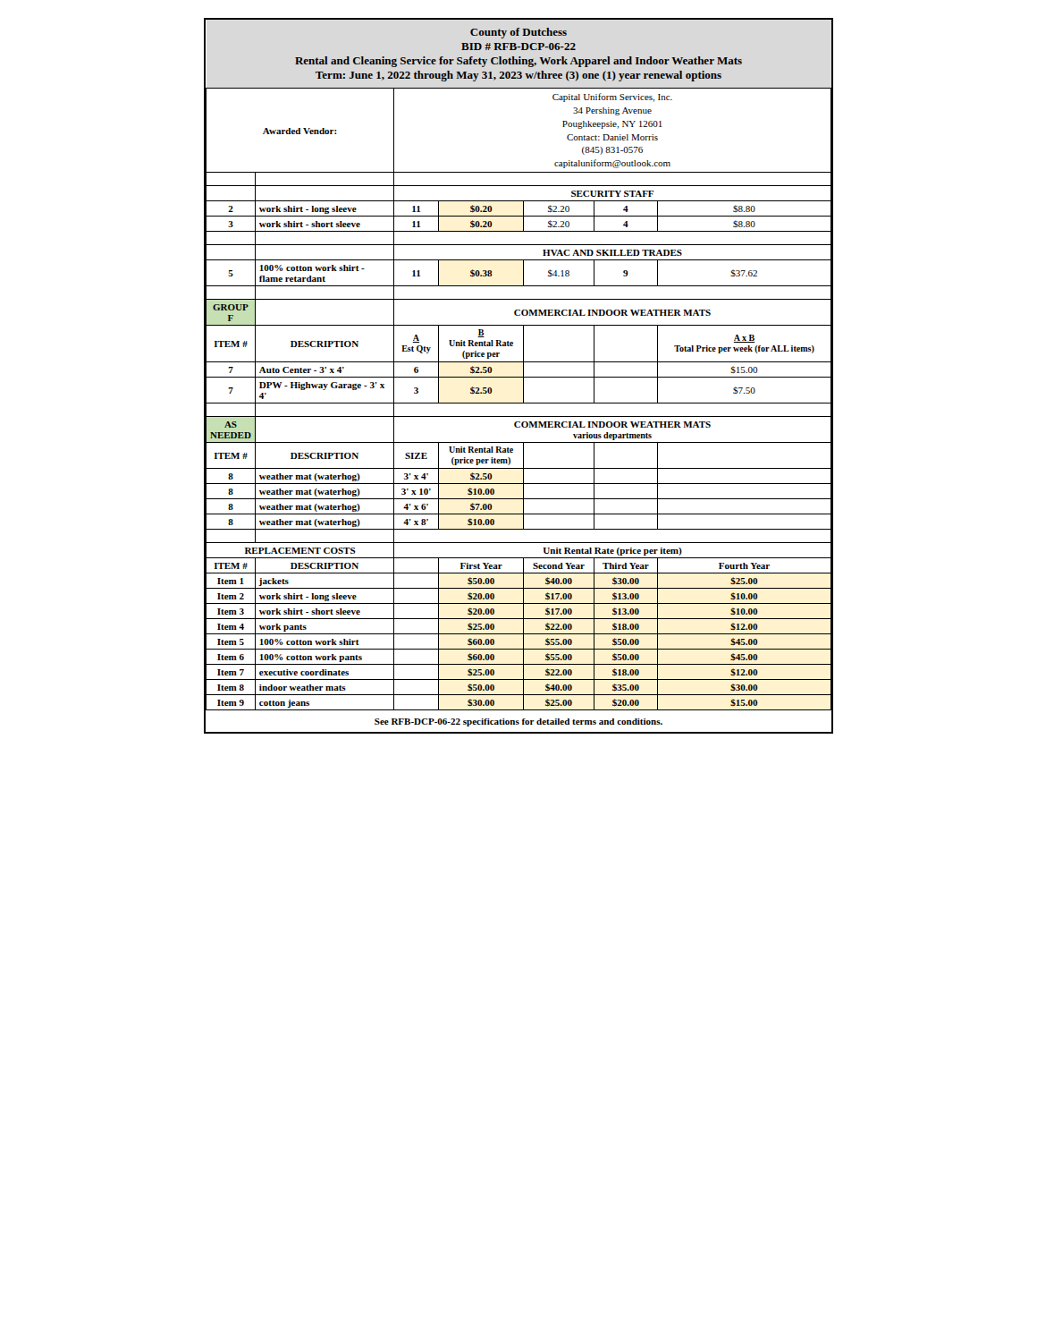| County of Dutchess BID # RFB-DCP-06-22 Rental and Cleaning Service for Safety Clothing, Work Apparel and Indoor Weather Mats Term: June 1, 2022 through May 31, 2023 w/three (3) one (1) year renewal options |
| Awarded Vendor: | Capital Uniform Services, Inc. 34 Pershing Avenue Poughkeepsie, NY 12601 Contact: Daniel Morris (845) 831-0576 capitaluniform@outlook.com |
| | | SECURITY STAFF |
| 2 | work shirt - long sleeve | 11 | $0.20 | $2.20 | 4 | $8.80 |
| 3 | work shirt - short sleeve | 11 | $0.20 | $2.20 | 4 | $8.80 |
| | | HVAC AND SKILLED TRADES |
| 5 | 100% cotton work shirt - flame retardant | 11 | $0.38 | $4.18 | 9 | $37.62 |
| GROUP F | | COMMERCIAL INDOOR WEATHER MATS |
| ITEM # | DESCRIPTION | A Est Qty | B Unit Rental Rate (price per | | | A x B Total Price per week (for ALL items) |
| 7 | Auto Center - 3' x 4' | 6 | $2.50 | | | $15.00 |
| 7 | DPW - Highway Garage - 3' x 4' | 3 | $2.50 | | | $7.50 |
| AS NEEDED | | COMMERCIAL INDOOR WEATHER MATS various departments |
| ITEM # | DESCRIPTION | SIZE | Unit Rental Rate (price per item) | | | |
| 8 | weather mat (waterhog) | 3' x 4' | $2.50 | | | |
| 8 | weather mat (waterhog) | 3' x 10' | $10.00 | | | |
| 8 | weather mat (waterhog) | 4' x 6' | $7.00 | | | |
| 8 | weather mat (waterhog) | 4' x 8' | $10.00 | | | |
| REPLACEMENT COSTS | Unit Rental Rate (price per item) |
| ITEM # | DESCRIPTION | | First Year | Second Year | Third Year | Fourth Year |
| Item 1 | jackets | | $50.00 | $40.00 | $30.00 | $25.00 |
| Item 2 | work shirt - long sleeve | | $20.00 | $17.00 | $13.00 | $10.00 |
| Item 3 | work shirt - short sleeve | | $20.00 | $17.00 | $13.00 | $10.00 |
| Item 4 | work pants | | $25.00 | $22.00 | $18.00 | $12.00 |
| Item 5 | 100% cotton work shirt | | $60.00 | $55.00 | $50.00 | $45.00 |
| Item 6 | 100% cotton work pants | | $60.00 | $55.00 | $50.00 | $45.00 |
| Item 7 | executive coordinates | | $25.00 | $22.00 | $18.00 | $12.00 |
| Item 8 | indoor weather mats | | $50.00 | $40.00 | $35.00 | $30.00 |
| Item 9 | cotton jeans | | $30.00 | $25.00 | $20.00 | $15.00 |
| See RFB-DCP-06-22 specifications for detailed terms and conditions. |